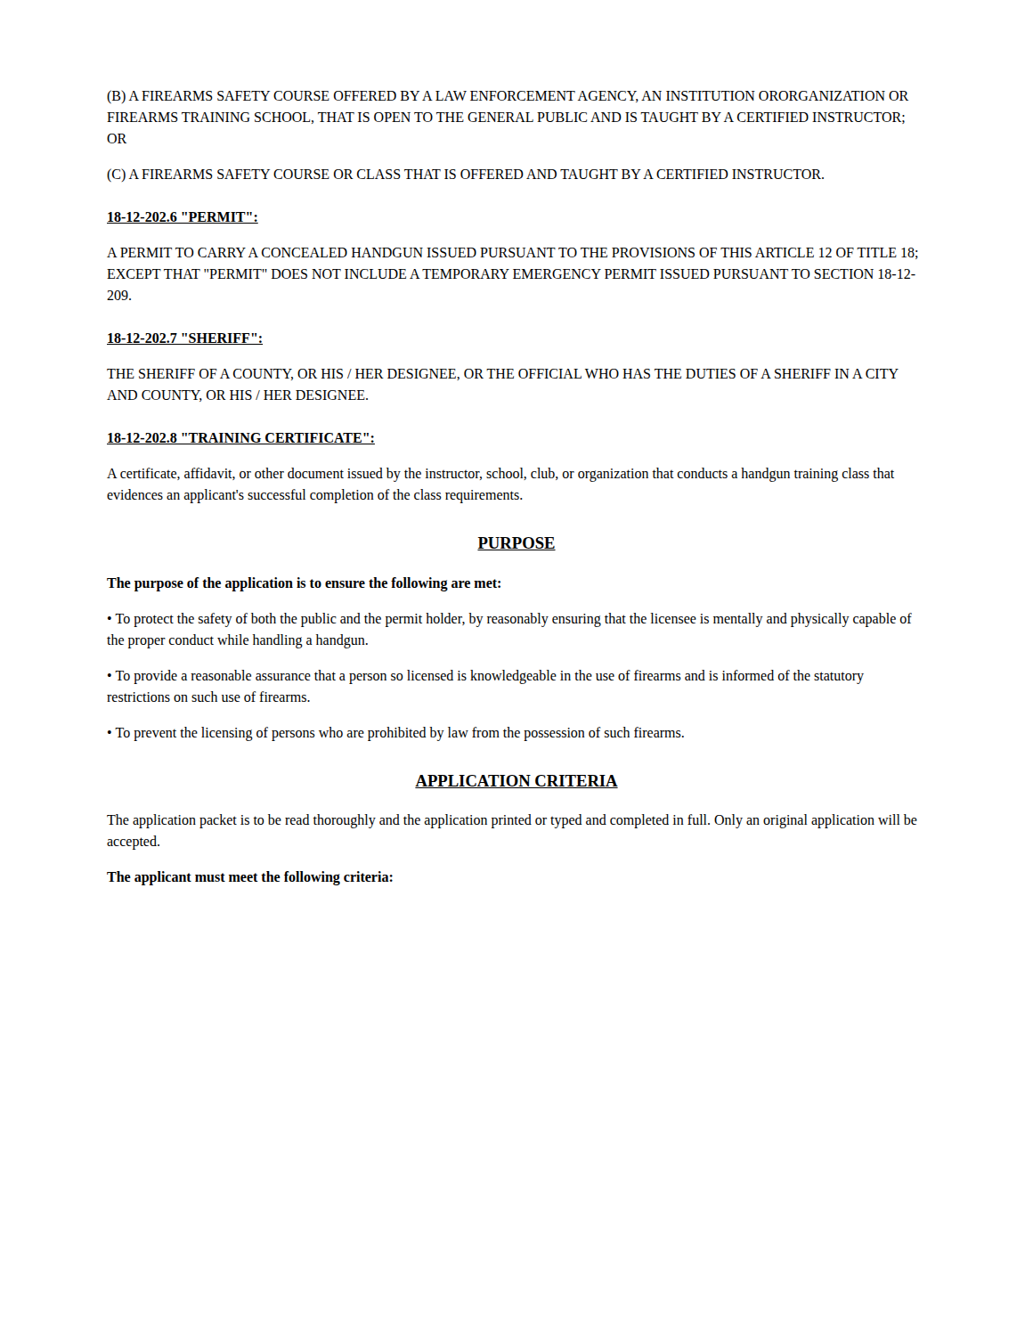(b) A firearms safety course offered by a law enforcement agency, an institution ororganization or firearms training school, that is open to the general public and is taught by a certified instructor; or
(c) A firearms safety course or class that is offered and taught by a certified instructor.
18-12-202.6 "PERMIT":
A permit to carry a concealed handgun issued pursuant to the provisions of this article 12 of title 18; except that "permit" does not include a temporary emergency permit issued pursuant to section 18-12-209.
18-12-202.7 "SHERIFF":
The sheriff of a county, or his / her designee, or the official who has the duties of a sheriff in a city and county, or his / her designee.
18-12-202.8 "TRAINING CERTIFICATE":
A certificate, affidavit, or other document issued by the instructor, school, club, or organization that conducts a handgun training class that evidences an applicant's successful completion of the class requirements.
PURPOSE
The purpose of the application is to ensure the following are met:
To protect the safety of both the public and the permit holder, by reasonably ensuring that the licensee is mentally and physically capable of the proper conduct while handling a handgun.
To provide a reasonable assurance that a person so licensed is knowledgeable in the use of firearms and is informed of the statutory restrictions on such use of firearms.
To prevent the licensing of persons who are prohibited by law from the possession of such firearms.
APPLICATION CRITERIA
The application packet is to be read thoroughly and the application printed or typed and completed in full. Only an original application will be accepted.
The applicant must meet the following criteria: